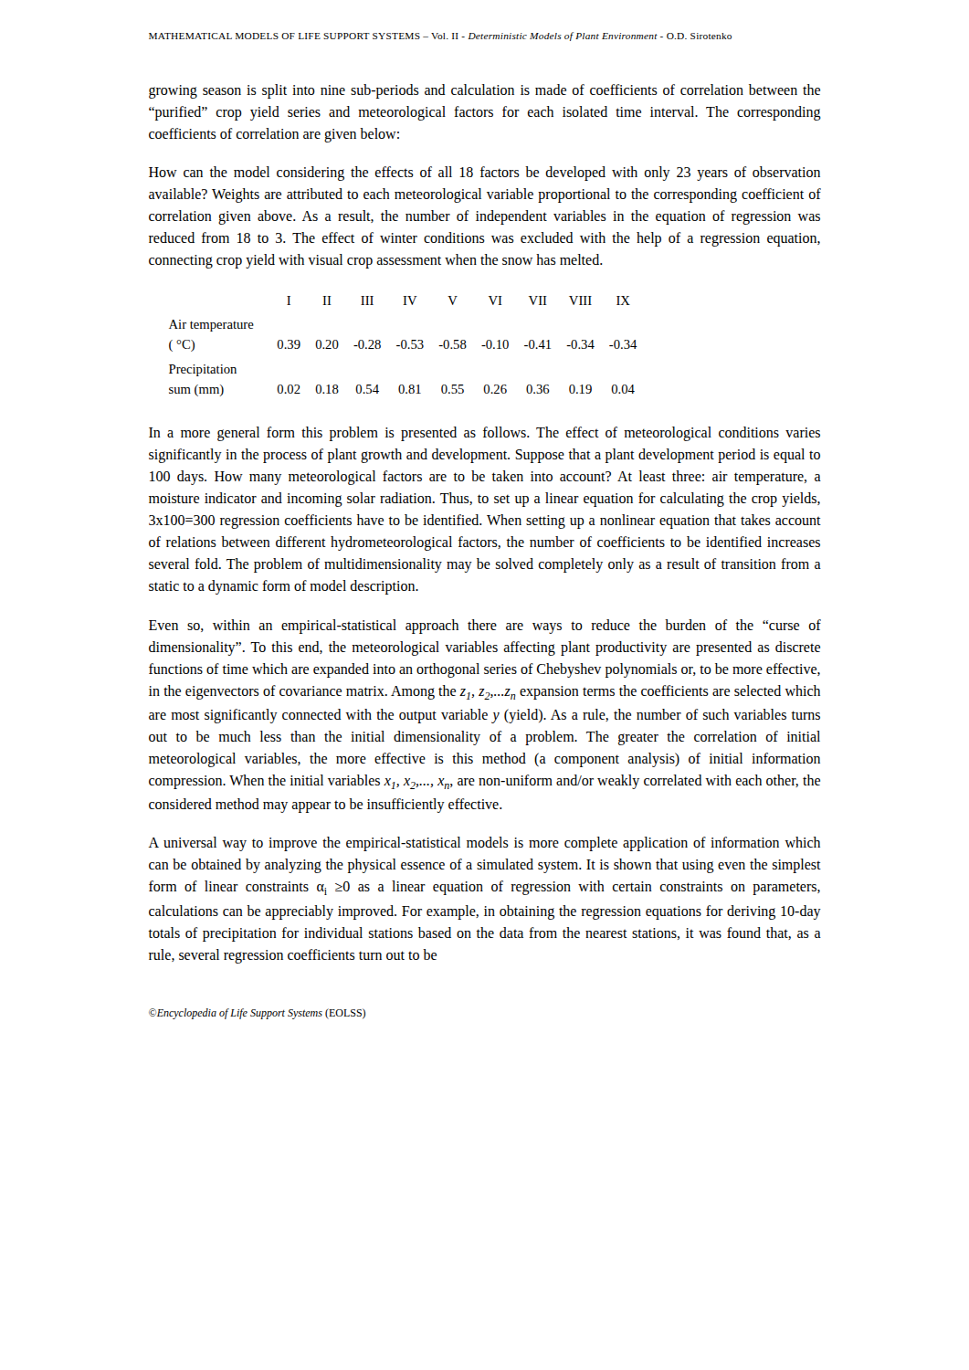MATHEMATICAL MODELS OF LIFE SUPPORT SYSTEMS – Vol. II - Deterministic Models of Plant Environment - O.D. Sirotenko
growing season is split into nine sub-periods and calculation is made of coefficients of correlation between the “purified” crop yield series and meteorological factors for each isolated time interval. The corresponding coefficients of correlation are given below:
How can the model considering the effects of all 18 factors be developed with only 23 years of observation available? Weights are attributed to each meteorological variable proportional to the corresponding coefficient of correlation given above. As a result, the number of independent variables in the equation of regression was reduced from 18 to 3. The effect of winter conditions was excluded with the help of a regression equation, connecting crop yield with visual crop assessment when the snow has melted.
| | I | II | III | IV | V | VI | VII | VIII | IX |
| --- | --- | --- | --- | --- | --- | --- | --- | --- | --- |
| Air temperature ( °C) | 0.39 | 0.20 | -0.28 | -0.53 | -0.58 | -0.10 | -0.41 | -0.34 | -0.34 |
| Precipitation sum (mm) | 0.02 | 0.18 | 0.54 | 0.81 | 0.55 | 0.26 | 0.36 | 0.19 | 0.04 |
In a more general form this problem is presented as follows. The effect of meteorological conditions varies significantly in the process of plant growth and development. Suppose that a plant development period is equal to 100 days. How many meteorological factors are to be taken into account? At least three: air temperature, a moisture indicator and incoming solar radiation. Thus, to set up a linear equation for calculating the crop yields, 3x100=300 regression coefficients have to be identified. When setting up a nonlinear equation that takes account of relations between different hydrometeorological factors, the number of coefficients to be identified increases several fold. The problem of multidimensionality may be solved completely only as a result of transition from a static to a dynamic form of model description.
Even so, within an empirical-statistical approach there are ways to reduce the burden of the “curse of dimensionality”. To this end, the meteorological variables affecting plant productivity are presented as discrete functions of time which are expanded into an orthogonal series of Chebyshev polynomials or, to be more effective, in the eigenvectors of covariance matrix. Among the z1, z2,...zn expansion terms the coefficients are selected which are most significantly connected with the output variable y (yield). As a rule, the number of such variables turns out to be much less than the initial dimensionality of a problem. The greater the correlation of initial meteorological variables, the more effective is this method (a component analysis) of initial information compression. When the initial variables x1, x2,..., xn, are non-uniform and/or weakly correlated with each other, the considered method may appear to be insufficiently effective.
A universal way to improve the empirical-statistical models is more complete application of information which can be obtained by analyzing the physical essence of a simulated system. It is shown that using even the simplest form of linear constraints αi ≥0 as a linear equation of regression with certain constraints on parameters, calculations can be appreciably improved. For example, in obtaining the regression equations for deriving 10-day totals of precipitation for individual stations based on the data from the nearest stations, it was found that, as a rule, several regression coefficients turn out to be
©Encyclopedia of Life Support Systems (EOLSS)